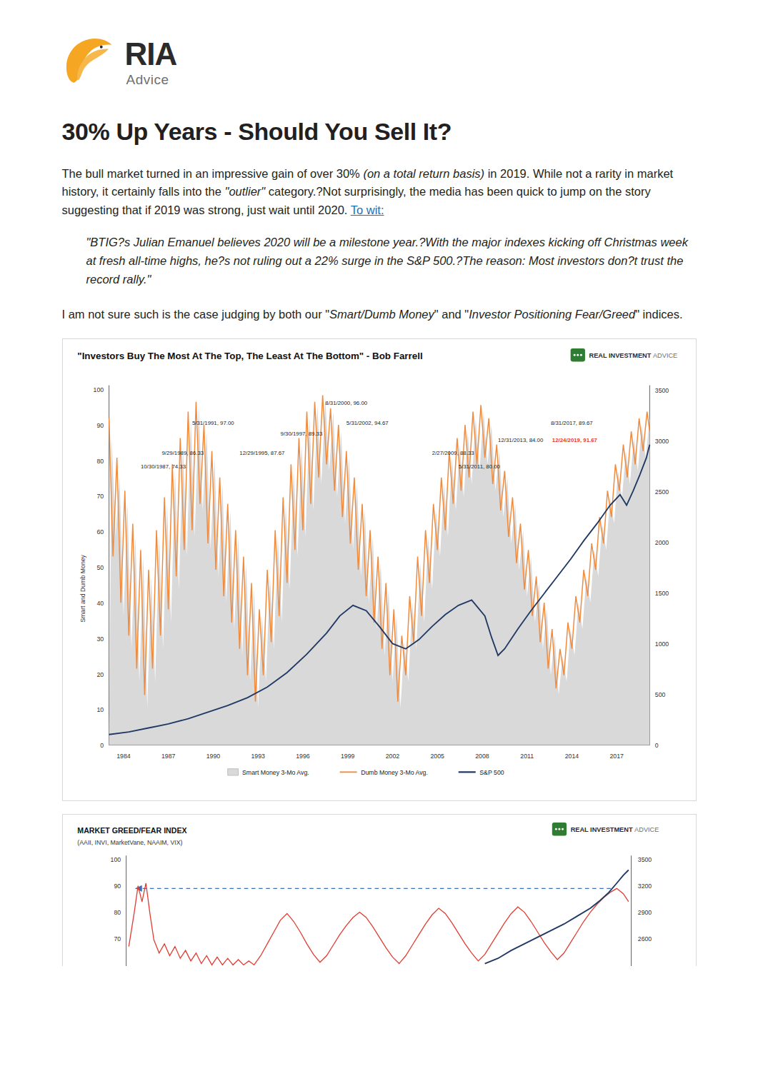RIA Advice
30% Up Years - Should You Sell It?
The bull market turned in an impressive gain of over 30% (on a total return basis) in 2019. While not a rarity in market history, it certainly falls into the "outlier" category.?Not surprisingly, the media has been quick to jump on the story suggesting that if 2019 was strong, just wait until 2020. To wit:
"BTIG?s Julian Emanuel believes 2020 will be a milestone year.?With the major indexes kicking off Christmas week at fresh all-time highs, he?s not ruling out a 22% surge in the S&P 500.?The reason: Most investors don?t trust the record rally."
I am not sure such is the case judging by both our "Smart/Dumb Money" and "Investor Positioning Fear/Greed" indices.
"Investors Buy The Most At The Top, The Least At The Bottom" - Bob Farrell REAL INVESTMENT ADVICE 0 10 20 30 40 50 60 70 80 90 100 0 500 1000 1500 2000 2500 3000 3500 Smart and Dumb Money 1984 1987 1990 1993 1996 1999 2002 2005 2008 2011 2014 2017 10/30/1987, 74.33 9/29/1989, 86.33 5/31/1991, 97.00 12/29/1995, 87.67 9/30/1997, 89.33 8/31/2000, 96.00 5/31/2002, 94.67 2/27/2009, 88.33 5/31/2011, 80.00 12/31/2013, 84.00 8/31/2017, 89.67 12/24/2019, 91.67 Smart Money 3-Mo Avg. Dumb Money 3-Mo Avg. S&P 500
MARKET GREED/FEAR INDEX (AAII, INVI, MarketVane, NAAIM, VIX) REAL INVESTMENT ADVICE 100 90 80 70 3500 3200 2900 2600